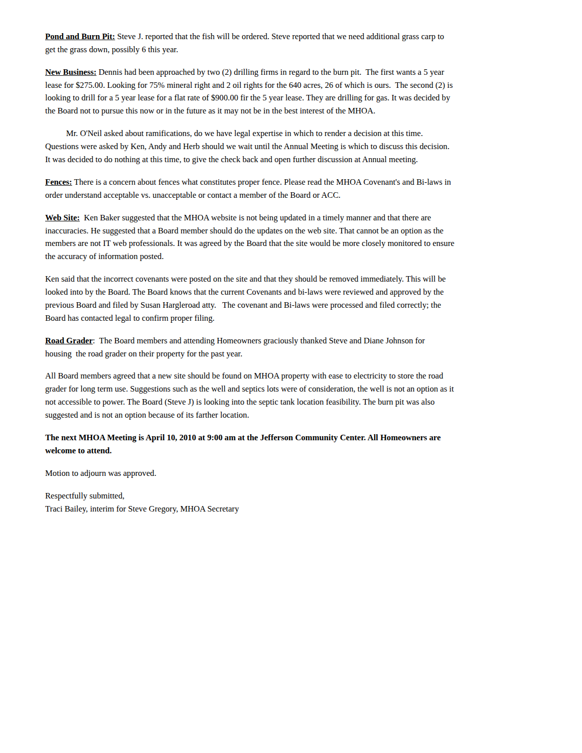Pond and Burn Pit: Steve J. reported that the fish will be ordered. Steve reported that we need additional grass carp to get the grass down, possibly 6 this year.
New Business: Dennis had been approached by two (2) drilling firms in regard to the burn pit. The first wants a 5 year lease for $275.00. Looking for 75% mineral right and 2 oil rights for the 640 acres, 26 of which is ours. The second (2) is looking to drill for a 5 year lease for a flat rate of $900.00 fir the 5 year lease. They are drilling for gas. It was decided by the Board not to pursue this now or in the future as it may not be in the best interest of the MHOA.
Mr. O'Neil asked about ramifications, do we have legal expertise in which to render a decision at this time. Questions were asked by Ken, Andy and Herb should we wait until the Annual Meeting is which to discuss this decision. It was decided to do nothing at this time, to give the check back and open further discussion at Annual meeting.
Fences: There is a concern about fences what constitutes proper fence. Please read the MHOA Covenant's and Bi-laws in order understand acceptable vs. unacceptable or contact a member of the Board or ACC.
Web Site: Ken Baker suggested that the MHOA website is not being updated in a timely manner and that there are inaccuracies. He suggested that a Board member should do the updates on the web site. That cannot be an option as the members are not IT web professionals. It was agreed by the Board that the site would be more closely monitored to ensure the accuracy of information posted.
Ken said that the incorrect covenants were posted on the site and that they should be removed immediately. This will be looked into by the Board. The Board knows that the current Covenants and bi-laws were reviewed and approved by the previous Board and filed by Susan Hargleroad atty. The covenant and Bi-laws were processed and filed correctly; the Board has contacted legal to confirm proper filing.
Road Grader: The Board members and attending Homeowners graciously thanked Steve and Diane Johnson for housing the road grader on their property for the past year.
All Board members agreed that a new site should be found on MHOA property with ease to electricity to store the road grader for long term use. Suggestions such as the well and septics lots were of consideration, the well is not an option as it not accessible to power. The Board (Steve J) is looking into the septic tank location feasibility. The burn pit was also suggested and is not an option because of its farther location.
The next MHOA Meeting is April 10, 2010 at 9:00 am at the Jefferson Community Center. All Homeowners are welcome to attend.
Motion to adjourn was approved.
Respectfully submitted,
Traci Bailey, interim for Steve Gregory, MHOA Secretary